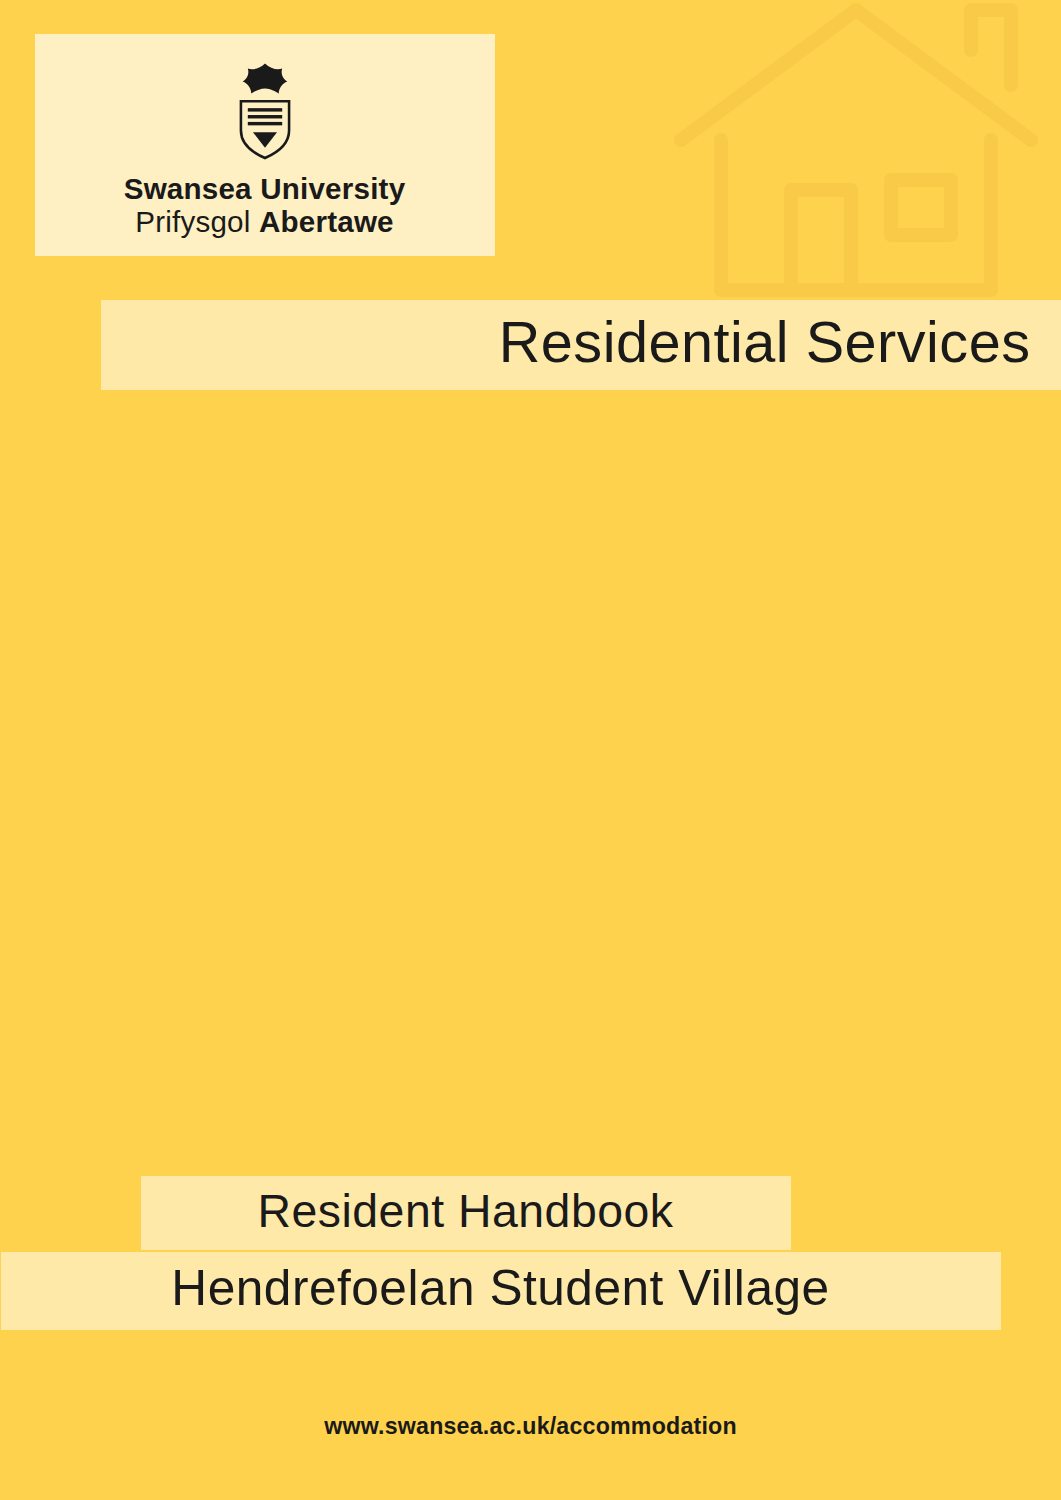Swansea University Prifysgol Abertawe
Residential Services
Resident Handbook
Hendrefoelan Student Village
www.swansea.ac.uk/accommodation